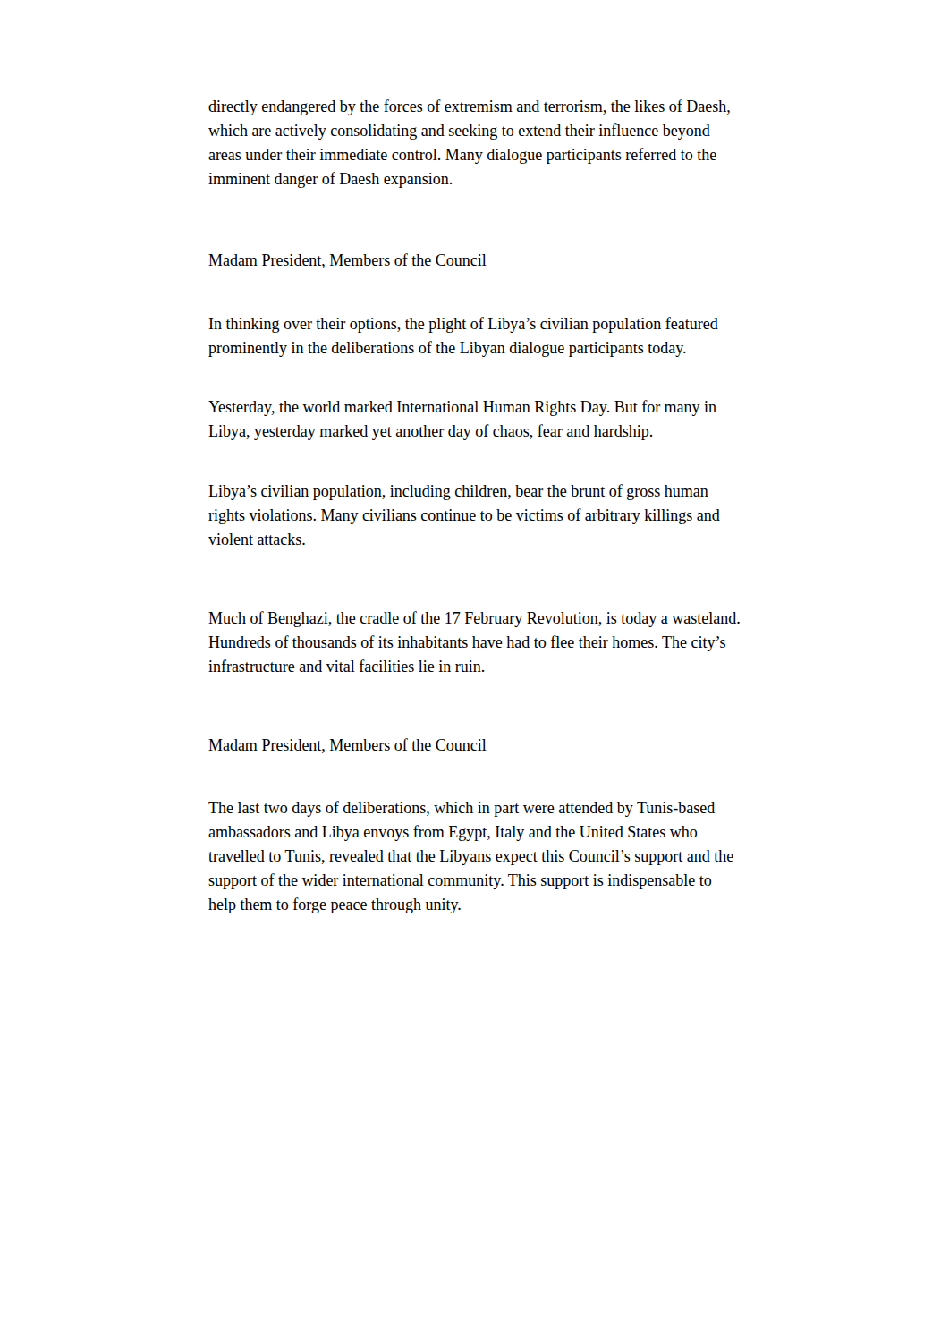directly endangered by the forces of extremism and terrorism, the likes of Daesh, which are actively consolidating and seeking to extend their influence beyond areas under their immediate control. Many dialogue participants referred to the imminent danger of Daesh expansion.
Madam President, Members of the Council
In thinking over their options, the plight of Libya’s civilian population featured prominently in the deliberations of the Libyan dialogue participants today.
Yesterday, the world marked International Human Rights Day. But for many in Libya, yesterday marked yet another day of chaos, fear and hardship.
Libya’s civilian population, including children, bear the brunt of gross human rights violations. Many civilians continue to be victims of arbitrary killings and violent attacks.
Much of Benghazi, the cradle of the 17 February Revolution, is today a wasteland. Hundreds of thousands of its inhabitants have had to flee their homes. The city’s infrastructure and vital facilities lie in ruin.
Madam President, Members of the Council
The last two days of deliberations, which in part were attended by Tunis-based ambassadors and Libya envoys from Egypt, Italy and the United States who travelled to Tunis, revealed that the Libyans expect this Council’s support and the support of the wider international community. This support is indispensable to help them to forge peace through unity.